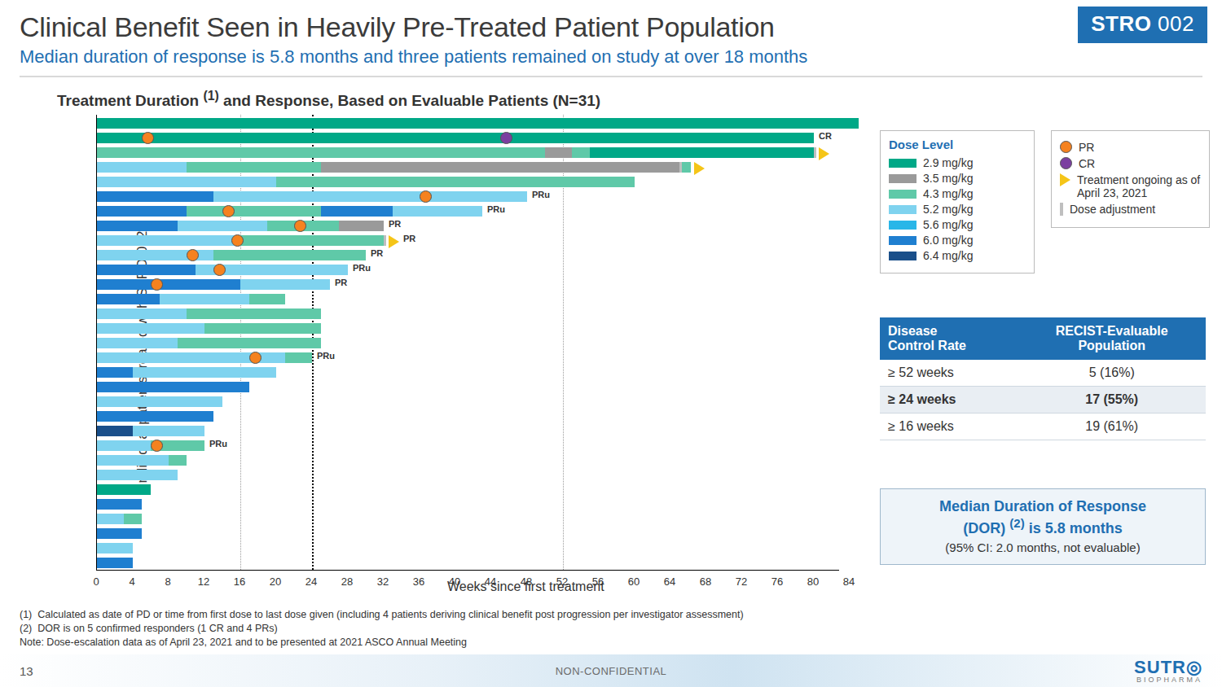STRO 002
Clinical Benefit Seen in Heavily Pre-Treated Patient Population
Median duration of response is 5.8 months and three patients remained on study at over 18 months
Treatment Duration (1) and Response, Based on Evaluable Patients (N=31)
Individual patients treated with STRO-002
CR
PRu
PRu
PR
PR
PR
PRu
PR
PRu
PRu
Weeks since first treatment
0
4
8
12
16
20
24
28
32
36
40
44
48
52
56
60
64
68
72
76
80
84
Dose Level
2.9 mg/kg
3.5 mg/kg
4.3 mg/kg
5.2 mg/kg
5.6 mg/kg
6.0 mg/kg
6.4 mg/kg
PR
CR
Treatment ongoing as of April 23, 2021
Dose adjustment
| Disease Control Rate | RECIST-Evaluable Population |
| --- | --- |
| ≥ 52 weeks | 5 (16%) |
| ≥ 24 weeks | 17 (55%) |
| ≥ 16 weeks | 19 (61%) |
Median Duration of Response
(DOR) (2) is 5.8 months
(95% CI: 2.0 months, not evaluable)
(1) Calculated as date of PD or time from first dose to last dose given (including 4 patients deriving clinical benefit post progression per investigator assessment)
(2) DOR is on 5 confirmed responders (1 CR and 4 PRs)
Note: Dose-escalation data as of April 23, 2021 and to be presented at 2021 ASCO Annual Meeting
13
NON-CONFIDENTIAL
SUTR◎
BIOPHARMA